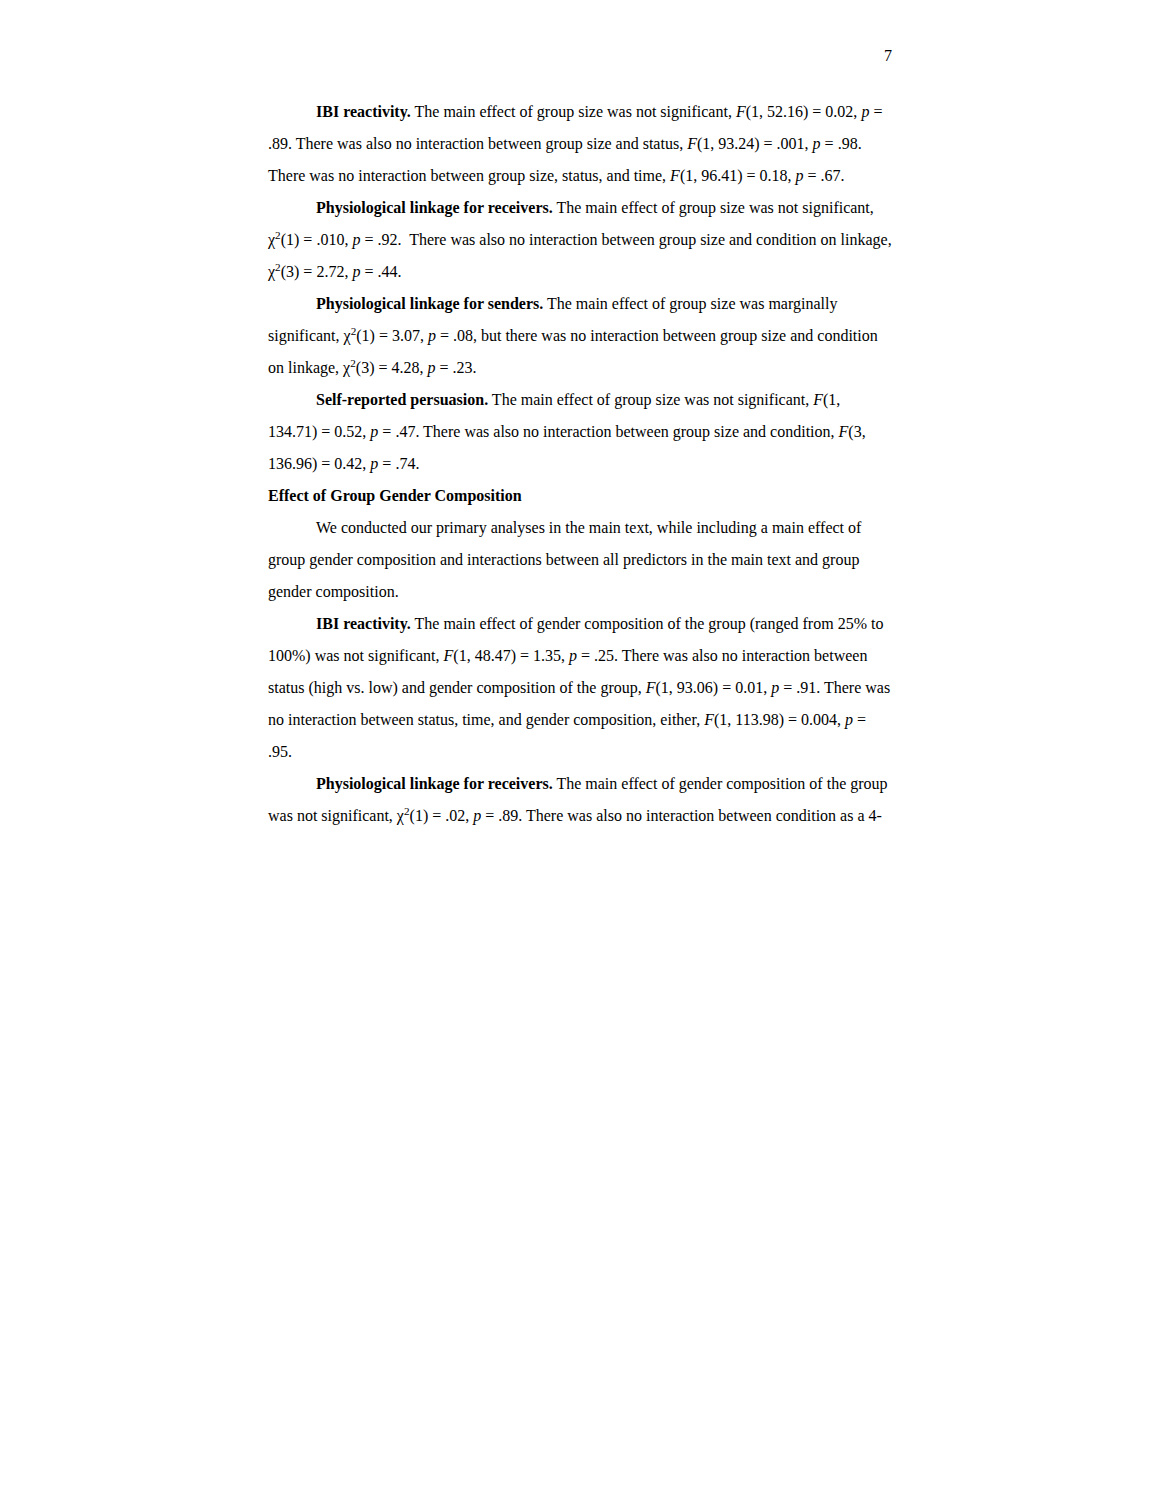7
IBI reactivity. The main effect of group size was not significant, F(1, 52.16) = 0.02, p = .89. There was also no interaction between group size and status, F(1, 93.24) = .001, p = .98. There was no interaction between group size, status, and time, F(1, 96.41) = 0.18, p = .67.
Physiological linkage for receivers. The main effect of group size was not significant, χ2(1) = .010, p = .92. There was also no interaction between group size and condition on linkage, χ2(3) = 2.72, p = .44.
Physiological linkage for senders. The main effect of group size was marginally significant, χ2(1) = 3.07, p = .08, but there was no interaction between group size and condition on linkage, χ2(3) = 4.28, p = .23.
Self-reported persuasion. The main effect of group size was not significant, F(1, 134.71) = 0.52, p = .47. There was also no interaction between group size and condition, F(3, 136.96) = 0.42, p = .74.
Effect of Group Gender Composition
We conducted our primary analyses in the main text, while including a main effect of group gender composition and interactions between all predictors in the main text and group gender composition.
IBI reactivity. The main effect of gender composition of the group (ranged from 25% to 100%) was not significant, F(1, 48.47) = 1.35, p = .25. There was also no interaction between status (high vs. low) and gender composition of the group, F(1, 93.06) = 0.01, p = .91. There was no interaction between status, time, and gender composition, either, F(1, 113.98) = 0.004, p = .95.
Physiological linkage for receivers. The main effect of gender composition of the group was not significant, χ2(1) = .02, p = .89. There was also no interaction between condition as a 4-